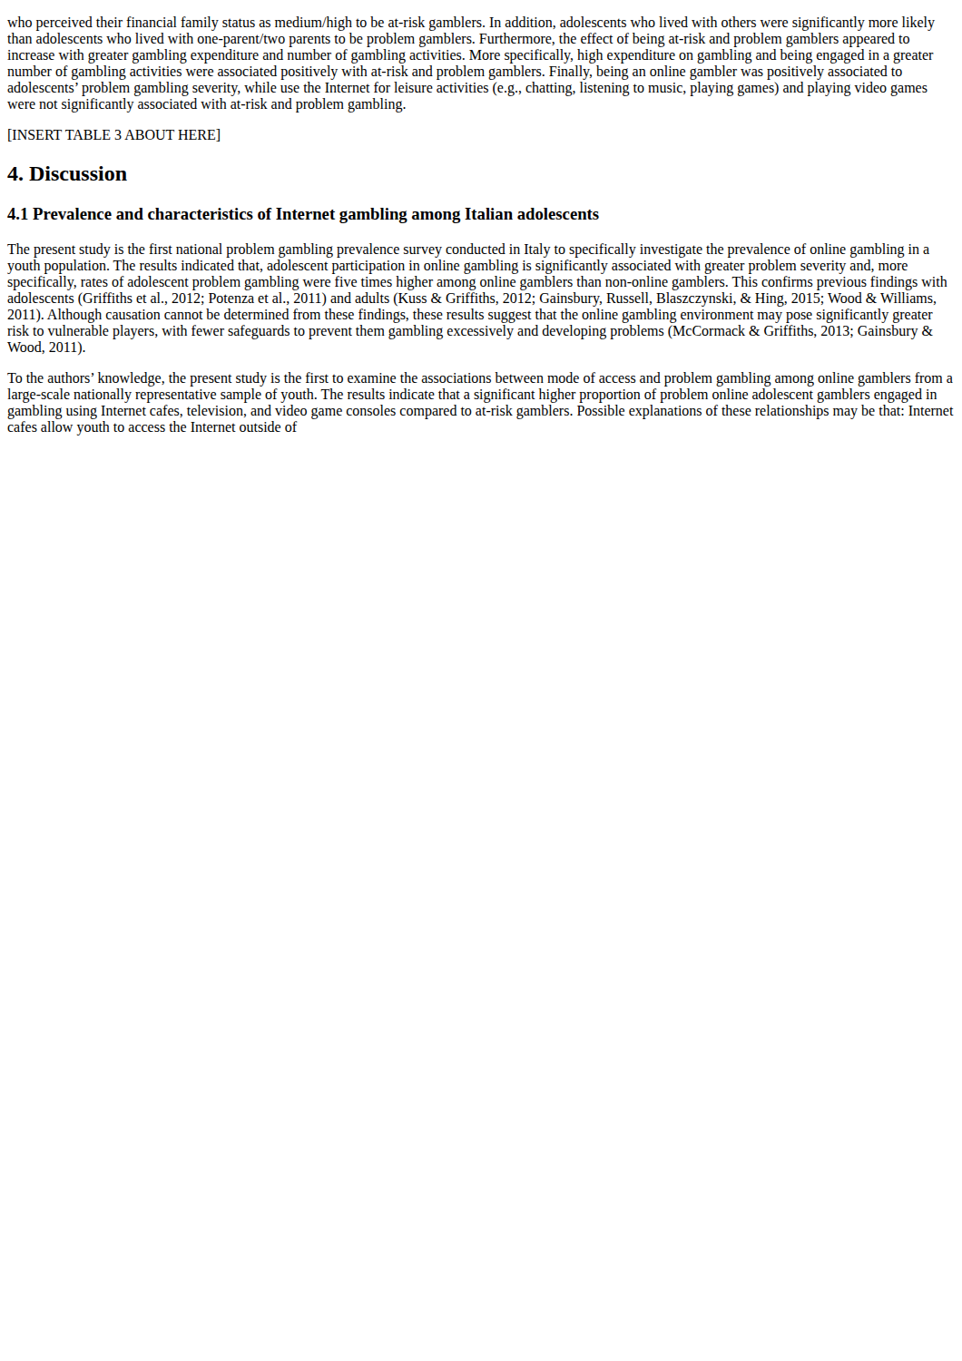who perceived their financial family status as medium/high to be at-risk gamblers. In addition, adolescents who lived with others were significantly more likely than adolescents who lived with one-parent/two parents to be problem gamblers. Furthermore, the effect of being at-risk and problem gamblers appeared to increase with greater gambling expenditure and number of gambling activities. More specifically, high expenditure on gambling and being engaged in a greater number of gambling activities were associated positively with at-risk and problem gamblers. Finally, being an online gambler was positively associated to adolescents’ problem gambling severity, while use the Internet for leisure activities (e.g., chatting, listening to music, playing games) and playing video games were not significantly associated with at-risk and problem gambling.
[INSERT TABLE 3 ABOUT HERE]
4. Discussion
4.1 Prevalence and characteristics of Internet gambling among Italian adolescents
The present study is the first national problem gambling prevalence survey conducted in Italy to specifically investigate the prevalence of online gambling in a youth population. The results indicated that, adolescent participation in online gambling is significantly associated with greater problem severity and, more specifically, rates of adolescent problem gambling were five times higher among online gamblers than non-online gamblers. This confirms previous findings with adolescents (Griffiths et al., 2012; Potenza et al., 2011) and adults (Kuss & Griffiths, 2012; Gainsbury, Russell, Blaszczynski, & Hing, 2015; Wood & Williams, 2011). Although causation cannot be determined from these findings, these results suggest that the online gambling environment may pose significantly greater risk to vulnerable players, with fewer safeguards to prevent them gambling excessively and developing problems (McCormack & Griffiths, 2013; Gainsbury & Wood, 2011).
To the authors’ knowledge, the present study is the first to examine the associations between mode of access and problem gambling among online gamblers from a large-scale nationally representative sample of youth. The results indicate that a significant higher proportion of problem online adolescent gamblers engaged in gambling using Internet cafes, television, and video game consoles compared to at-risk gamblers. Possible explanations of these relationships may be that: Internet cafes allow youth to access the Internet outside of